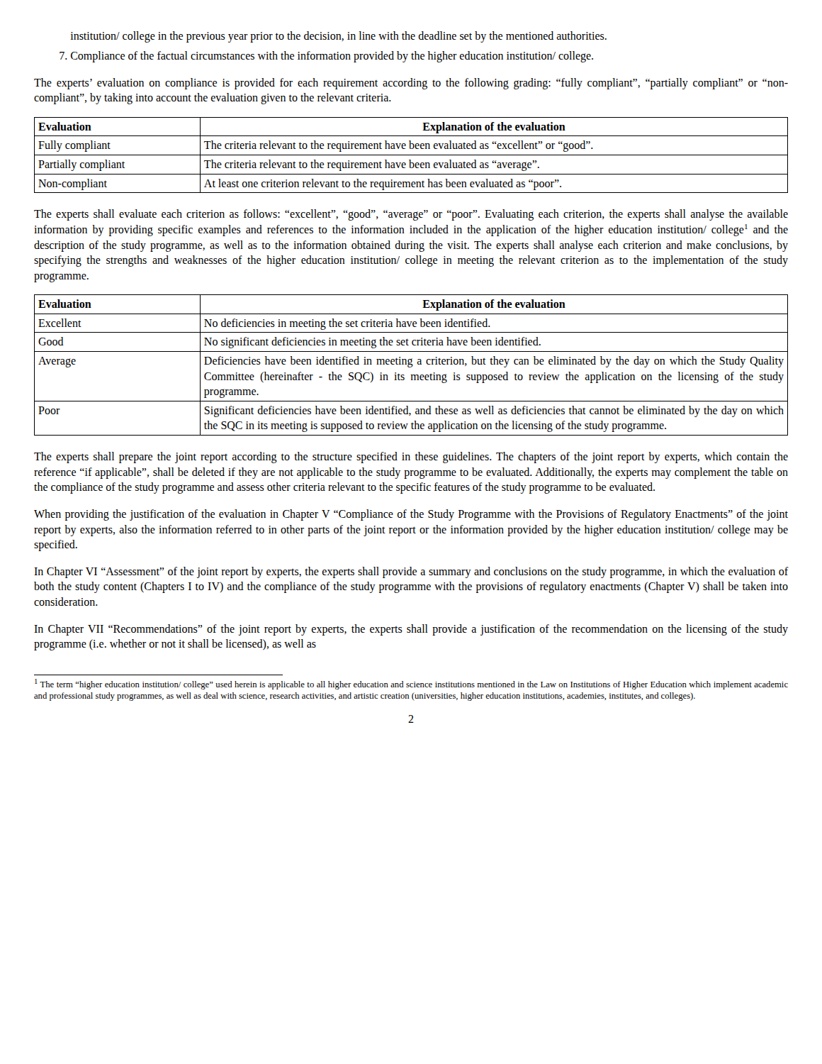institution/ college in the previous year prior to the decision, in line with the deadline set by the mentioned authorities.
Compliance of the factual circumstances with the information provided by the higher education institution/ college.
The experts’ evaluation on compliance is provided for each requirement according to the following grading: “fully compliant”, “partially compliant” or “non-compliant”, by taking into account the evaluation given to the relevant criteria.
| Evaluation | Explanation of the evaluation |
| --- | --- |
| Fully compliant | The criteria relevant to the requirement have been evaluated as “excellent” or “good”. |
| Partially compliant | The criteria relevant to the requirement have been evaluated as “average”. |
| Non-compliant | At least one criterion relevant to the requirement has been evaluated as “poor”. |
The experts shall evaluate each criterion as follows: “excellent”, “good”, “average” or “poor”. Evaluating each criterion, the experts shall analyse the available information by providing specific examples and references to the information included in the application of the higher education institution/ college1 and the description of the study programme, as well as to the information obtained during the visit. The experts shall analyse each criterion and make conclusions, by specifying the strengths and weaknesses of the higher education institution/ college in meeting the relevant criterion as to the implementation of the study programme.
| Evaluation | Explanation of the evaluation |
| --- | --- |
| Excellent | No deficiencies in meeting the set criteria have been identified. |
| Good | No significant deficiencies in meeting the set criteria have been identified. |
| Average | Deficiencies have been identified in meeting a criterion, but they can be eliminated by the day on which the Study Quality Committee (hereinafter - the SQC) in its meeting is supposed to review the application on the licensing of the study programme. |
| Poor | Significant deficiencies have been identified, and these as well as deficiencies that cannot be eliminated by the day on which the SQC in its meeting is supposed to review the application on the licensing of the study programme. |
The experts shall prepare the joint report according to the structure specified in these guidelines. The chapters of the joint report by experts, which contain the reference “if applicable”, shall be deleted if they are not applicable to the study programme to be evaluated. Additionally, the experts may complement the table on the compliance of the study programme and assess other criteria relevant to the specific features of the study programme to be evaluated.
When providing the justification of the evaluation in Chapter V “Compliance of the Study Programme with the Provisions of Regulatory Enactments” of the joint report by experts, also the information referred to in other parts of the joint report or the information provided by the higher education institution/ college may be specified.
In Chapter VI “Assessment” of the joint report by experts, the experts shall provide a summary and conclusions on the study programme, in which the evaluation of both the study content (Chapters I to IV) and the compliance of the study programme with the provisions of regulatory enactments (Chapter V) shall be taken into consideration.
In Chapter VII “Recommendations” of the joint report by experts, the experts shall provide a justification of the recommendation on the licensing of the study programme (i.e. whether or not it shall be licensed), as well as
1 The term “higher education institution/ college” used herein is applicable to all higher education and science institutions mentioned in the Law on Institutions of Higher Education which implement academic and professional study programmes, as well as deal with science, research activities, and artistic creation (universities, higher education institutions, academies, institutes, and colleges).
2